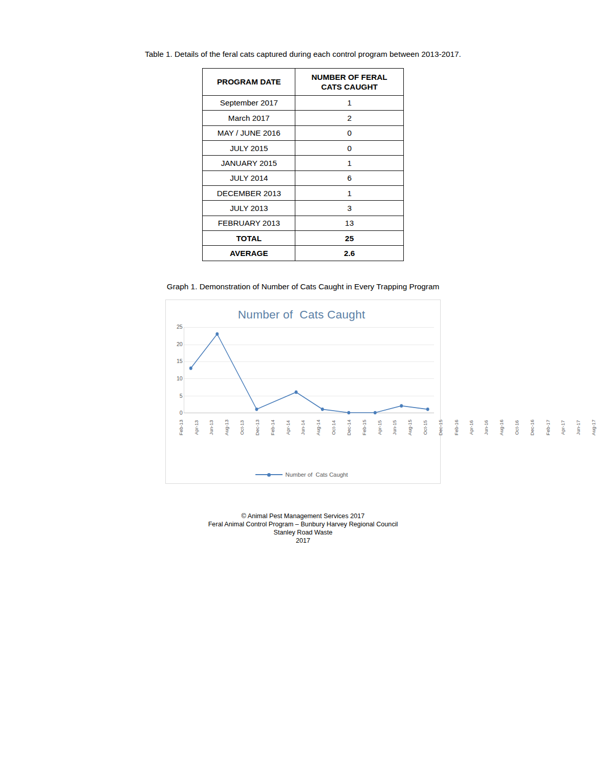Table 1. Details of the feral cats captured during each control program between 2013-2017.
| PROGRAM DATE | NUMBER OF FERAL CATS CAUGHT |
| --- | --- |
| September 2017 | 1 |
| March 2017 | 2 |
| MAY / JUNE 2016 | 0 |
| JULY 2015 | 0 |
| JANUARY 2015 | 1 |
| JULY 2014 | 6 |
| DECEMBER 2013 | 1 |
| JULY 2013 | 3 |
| FEBRUARY 2013 | 13 |
| TOTAL | 25 |
| AVERAGE | 2.6 |
Graph 1. Demonstration of Number of Cats Caught in Every Trapping Program
Number of Cats Caught
25 20 15 10 5 0
Feb-13
Apr-13
Jun-13
Aug-13
Oct-13
Dec-13
Feb-14
Apr-14
Jun-14
Aug-14
Oct-14
Dec-14
Feb-15
Apr-15
Jun-15
Aug-15
Oct-15
Dec-15
Feb-16
Apr-16
Jun-16
Aug-16
Oct-16
Dec-16
Feb-17
Apr-17
Jun-17
Aug-17
Number of Cats Caught
© Animal Pest Management Services 2017
Feral Animal Control Program – Bunbury Harvey Regional Council
Stanley Road Waste
2017